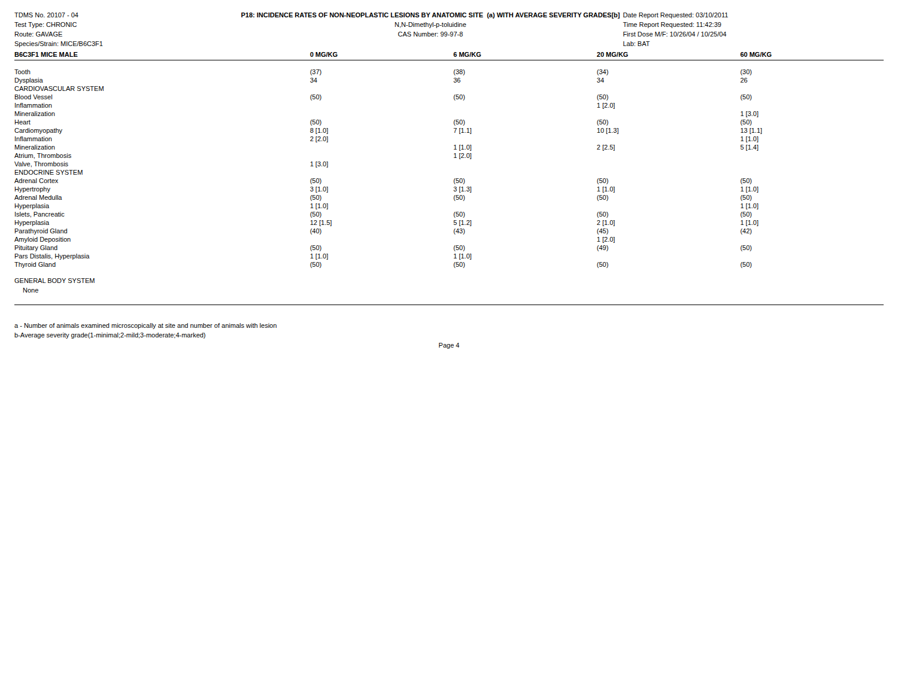| TDMS No. 20107 - 04 | P18: INCIDENCE RATES OF NON-NEOPLASTIC LESIONS BY ANATOMIC SITE (a) WITH AVERAGE SEVERITY GRADES[b] | Date Report Requested: 03/10/2011 |
| Test Type: CHRONIC | N,N-Dimethyl-p-toluidine | Time Report Requested: 11:42:39 |
| Route: GAVAGE | CAS Number: 99-97-8 | First Dose M/F: 10/26/04 / 10/25/04 |
| Species/Strain: MICE/B6C3F1 | | Lab: BAT |
| B6C3F1 MICE MALE | 0 MG/KG | 6 MG/KG | 20 MG/KG | 60 MG/KG |
| --- | --- | --- | --- | --- |
| Tooth | (37) | (38) | (34) | (30) |
| Dysplasia | 34 | 36 | 34 | 26 |
| CARDIOVASCULAR SYSTEM |
| Blood Vessel | (50) | (50) | (50) | (50) |
| Inflammation | | | 1 [2.0] | |
| Mineralization | | | | 1 [3.0] |
| Heart | (50) | (50) | (50) | (50) |
| Cardiomyopathy | 8 [1.0] | 7 [1.1] | 10 [1.3] | 13 [1.1] |
| Inflammation | 2 [2.0] | | | 1 [1.0] |
| Mineralization | | 1 [1.0] | 2 [2.5] | 5 [1.4] |
| Atrium, Thrombosis | | 1 [2.0] | | |
| Valve, Thrombosis | 1 [3.0] | | | |
| ENDOCRINE SYSTEM |
| Adrenal Cortex | (50) | (50) | (50) | (50) |
| Hypertrophy | 3 [1.0] | 3 [1.3] | 1 [1.0] | 1 [1.0] |
| Adrenal Medulla | (50) | (50) | (50) | (50) |
| Hyperplasia | 1 [1.0] | | | 1 [1.0] |
| Islets, Pancreatic | (50) | (50) | (50) | (50) |
| Hyperplasia | 12 [1.5] | 5 [1.2] | 2 [1.0] | 1 [1.0] |
| Parathyroid Gland | (40) | (43) | (45) | (42) |
| Amyloid Deposition | | | 1 [2.0] | |
| Pituitary Gland | (50) | (50) | (49) | (50) |
| Pars Distalis, Hyperplasia | 1 [1.0] | 1 [1.0] | | |
| Thyroid Gland | (50) | (50) | (50) | (50) |
GENERAL BODY SYSTEM
None
a - Number of animals examined microscopically at site and number of animals with lesion
b-Average severity grade(1-minimal;2-mild;3-moderate;4-marked)
Page 4